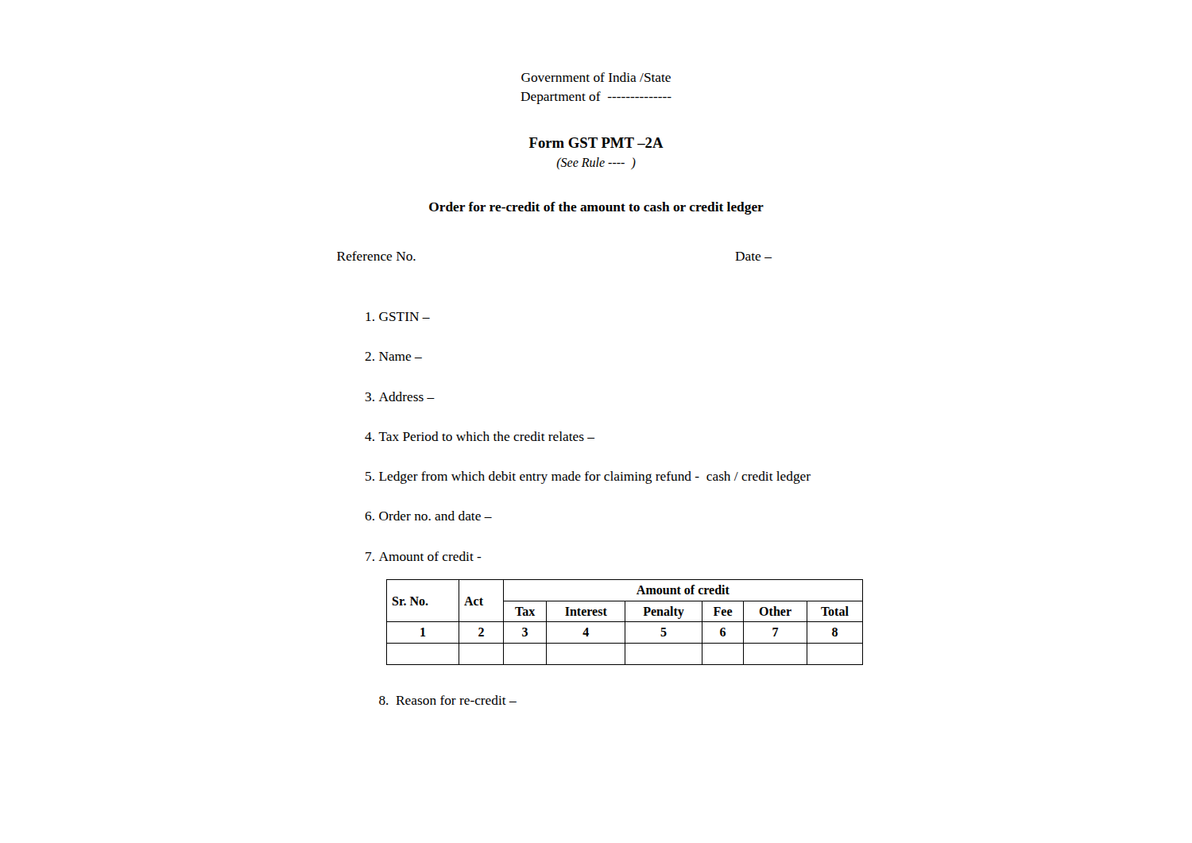Government of India /State
Department of --------------
Form GST PMT –2A
(See Rule ---- )
Order for re-credit of the amount to cash or credit ledger
Reference No. Date –
GSTIN –
Name –
Address –
Tax Period to which the credit relates –
Ledger from which debit entry made for claiming refund - cash / credit ledger
Order no. and date –
Amount of credit -
| Sr. No. | Act | Amount of credit |
| --- | --- | --- |
| Tax | Interest | Penalty | Fee | Other | Total |
| 1 | 2 | 3 | 4 | 5 | 6 | 7 | 8 |
8. Reason for re-credit –